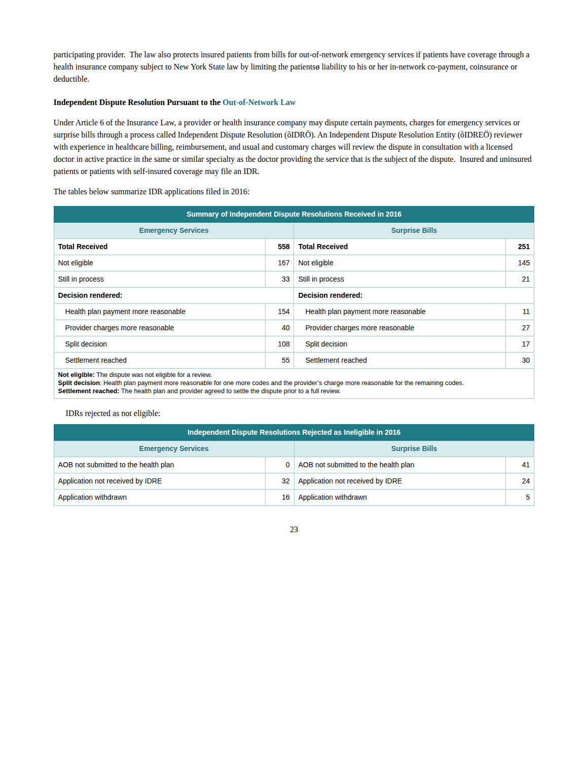participating provider. The law also protects insured patients from bills for out-of-network emergency services if patients have coverage through a health insurance company subject to New York State law by limiting the patientsø liability to his or her in-network co-payment, coinsurance or deductible.
Independent Dispute Resolution Pursuant to the Out-of-Network Law
Under Article 6 of the Insurance Law, a provider or health insurance company may dispute certain payments, charges for emergency services or surprise bills through a process called Independent Dispute Resolution (õIDRÖ). An Independent Dispute Resolution Entity (õIDREÖ) reviewer with experience in healthcare billing, reimbursement, and usual and customary charges will review the dispute in consultation with a licensed doctor in active practice in the same or similar specialty as the doctor providing the service that is the subject of the dispute. Insured and uninsured patients or patients with self-insured coverage may file an IDR.
The tables below summarize IDR applications filed in 2016:
| Summary of Independent Dispute Resolutions Received in 2016 |
| Emergency Services | Surprise Bills |
| Total Received | 558 | Total Received | 251 |
| Not eligible | 167 | Not eligible | 145 |
| Still in process | 33 | Still in process | 21 |
| Decision rendered: | Decision rendered: |
| Health plan payment more reasonable | 154 | Health plan payment more reasonable | 11 |
| Provider charges more reasonable | 40 | Provider charges more reasonable | 27 |
| Split decision | 108 | Split decision | 17 |
| Settlement reached | 55 | Settlement reached | 30 |
| Not eligible: The dispute was not eligible for a review. Split decision : Health plan payment more reasonable for one more codes and the provider’s charge more reasonable for the remaining codes. Settlement reached: The health plan and provider agreed to settle the dispute prior to a full review. |
IDRs rejected as not eligible:
| Independent Dispute Resolutions Rejected as Ineligible in 2016 |
| Emergency Services | Surprise Bills |
| AOB not submitted to the health plan | 0 | AOB not submitted to the health plan | 41 |
| Application not received by IDRE | 32 | Application not received by IDRE | 24 |
| Application withdrawn | 16 | Application withdrawn | 5 |
23